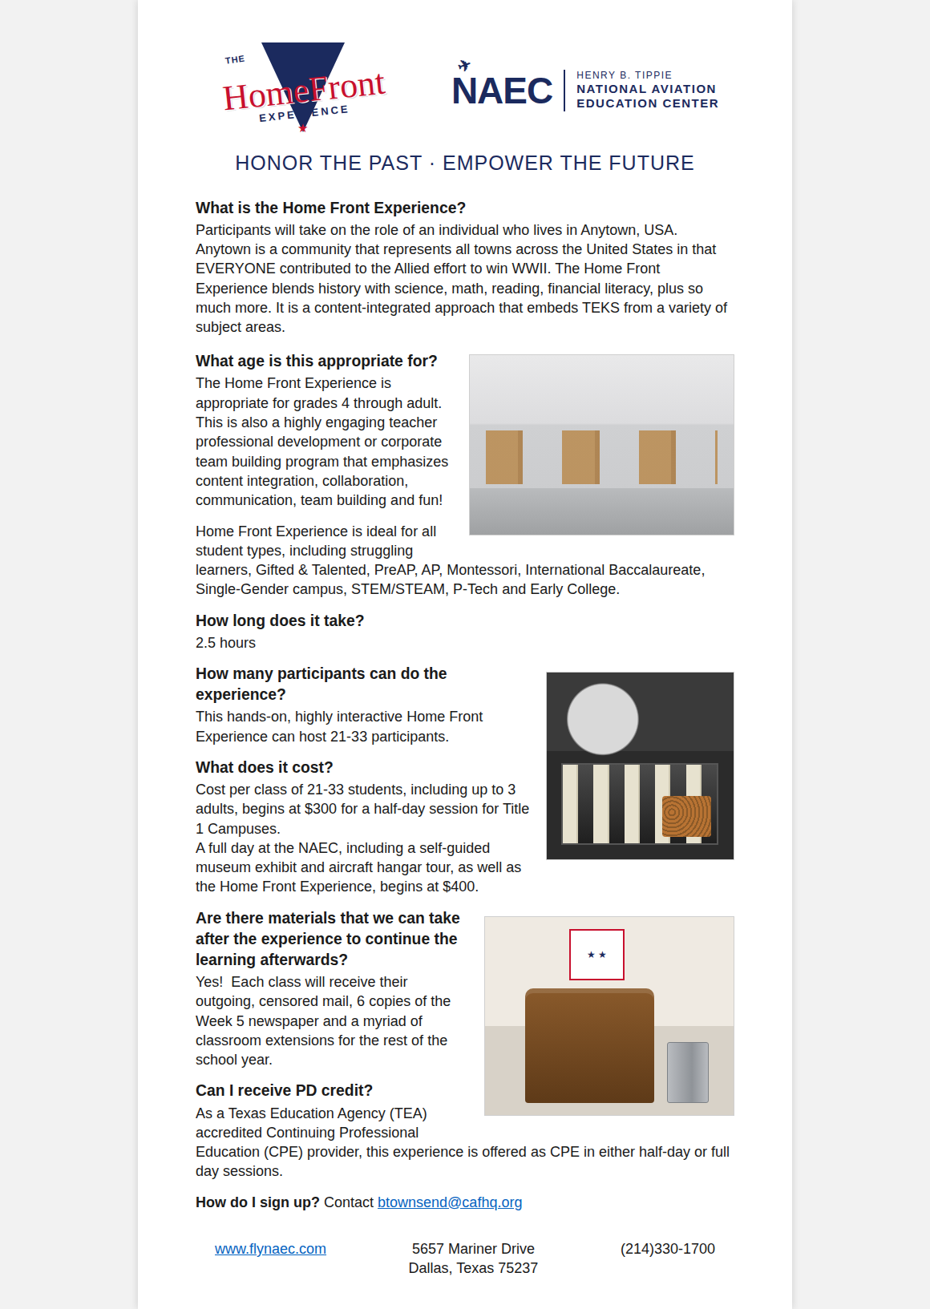THE
HomeFront
EXPERIENCE
★
✈NAEC
HENRY B. TIPPIE
NATIONAL AVIATION
EDUCATION CENTER
Honor the Past · Empower the Future
What is the Home Front Experience?
Participants will take on the role of an individual who lives in Anytown, USA. Anytown is a community that represents all towns across the United States in that EVERYONE contributed to the Allied effort to win WWII. The Home Front Experience blends history with science, math, reading, financial literacy, plus so much more. It is a content-integrated approach that embeds TEKS from a variety of subject areas.
What age is this appropriate for?
The Home Front Experience is appropriate for grades 4 through adult. This is also a highly engaging teacher professional development or corporate team building program that emphasizes content integration, collaboration, communication, team building and fun!
Home Front Experience is ideal for all student types, including struggling learners, Gifted & Talented, PreAP, AP, Montessori, International Baccalaureate, Single-Gender campus, STEM/STEAM, P-Tech and Early College.
How long does it take?
2.5 hours
How many participants can do the experience?
This hands-on, highly interactive Home Front Experience can host 21-33 participants.
What does it cost?
Cost per class of 21-33 students, including up to 3 adults, begins at $300 for a half-day session for Title 1 Campuses.
A full day at the NAEC, including a self-guided museum exhibit and aircraft hangar tour, as well as the Home Front Experience, begins at $400.
★★
Are there materials that we can take after the experience to continue the learning afterwards?
Yes! Each class will receive their outgoing, censored mail, 6 copies of the Week 5 newspaper and a myriad of classroom extensions for the rest of the school year.
Can I receive PD credit?
As a Texas Education Agency (TEA) accredited Continuing Professional Education (CPE) provider, this experience is offered as CPE in either half-day or full day sessions.
How do I sign up? Contact btownsend@cafhq.org
www.flynaec.com
5657 Mariner Drive
Dallas, Texas 75237
(214)330-1700